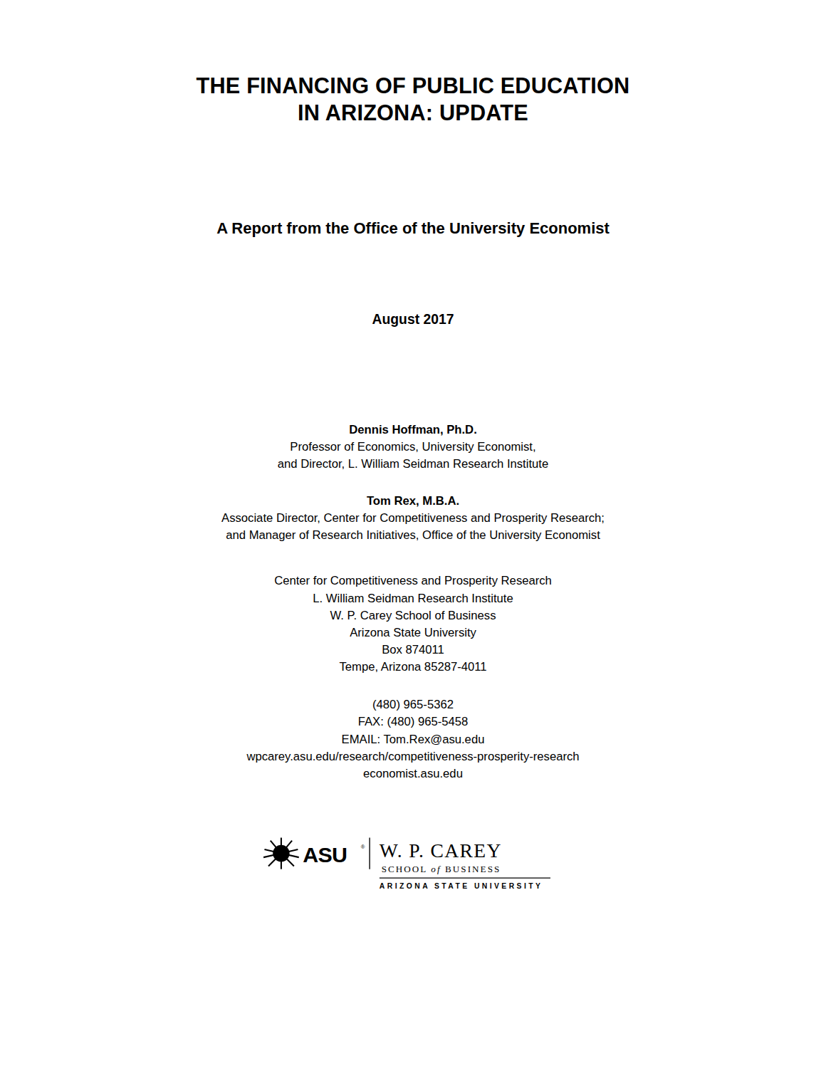THE FINANCING OF PUBLIC EDUCATION
IN ARIZONA: UPDATE
A Report from the Office of the University Economist
August 2017
Dennis Hoffman, Ph.D.
Professor of Economics, University Economist,
and Director, L. William Seidman Research Institute
Tom Rex, M.B.A.
Associate Director, Center for Competitiveness and Prosperity Research;
and Manager of Research Initiatives, Office of the University Economist
Center for Competitiveness and Prosperity Research
L. William Seidman Research Institute
W. P. Carey School of Business
Arizona State University
Box 874011
Tempe, Arizona 85287-4011
(480) 965-5362
FAX: (480) 965-5458
EMAIL: Tom.Rex@asu.edu
wpcarey.asu.edu/research/competitiveness-prosperity-research
economist.asu.edu
ASU W. P. Carey School of Business — Arizona State University ASU ® W. P. CAREY SCHOOL of BUSINESS ARIZONA STATE UNIVERSITY